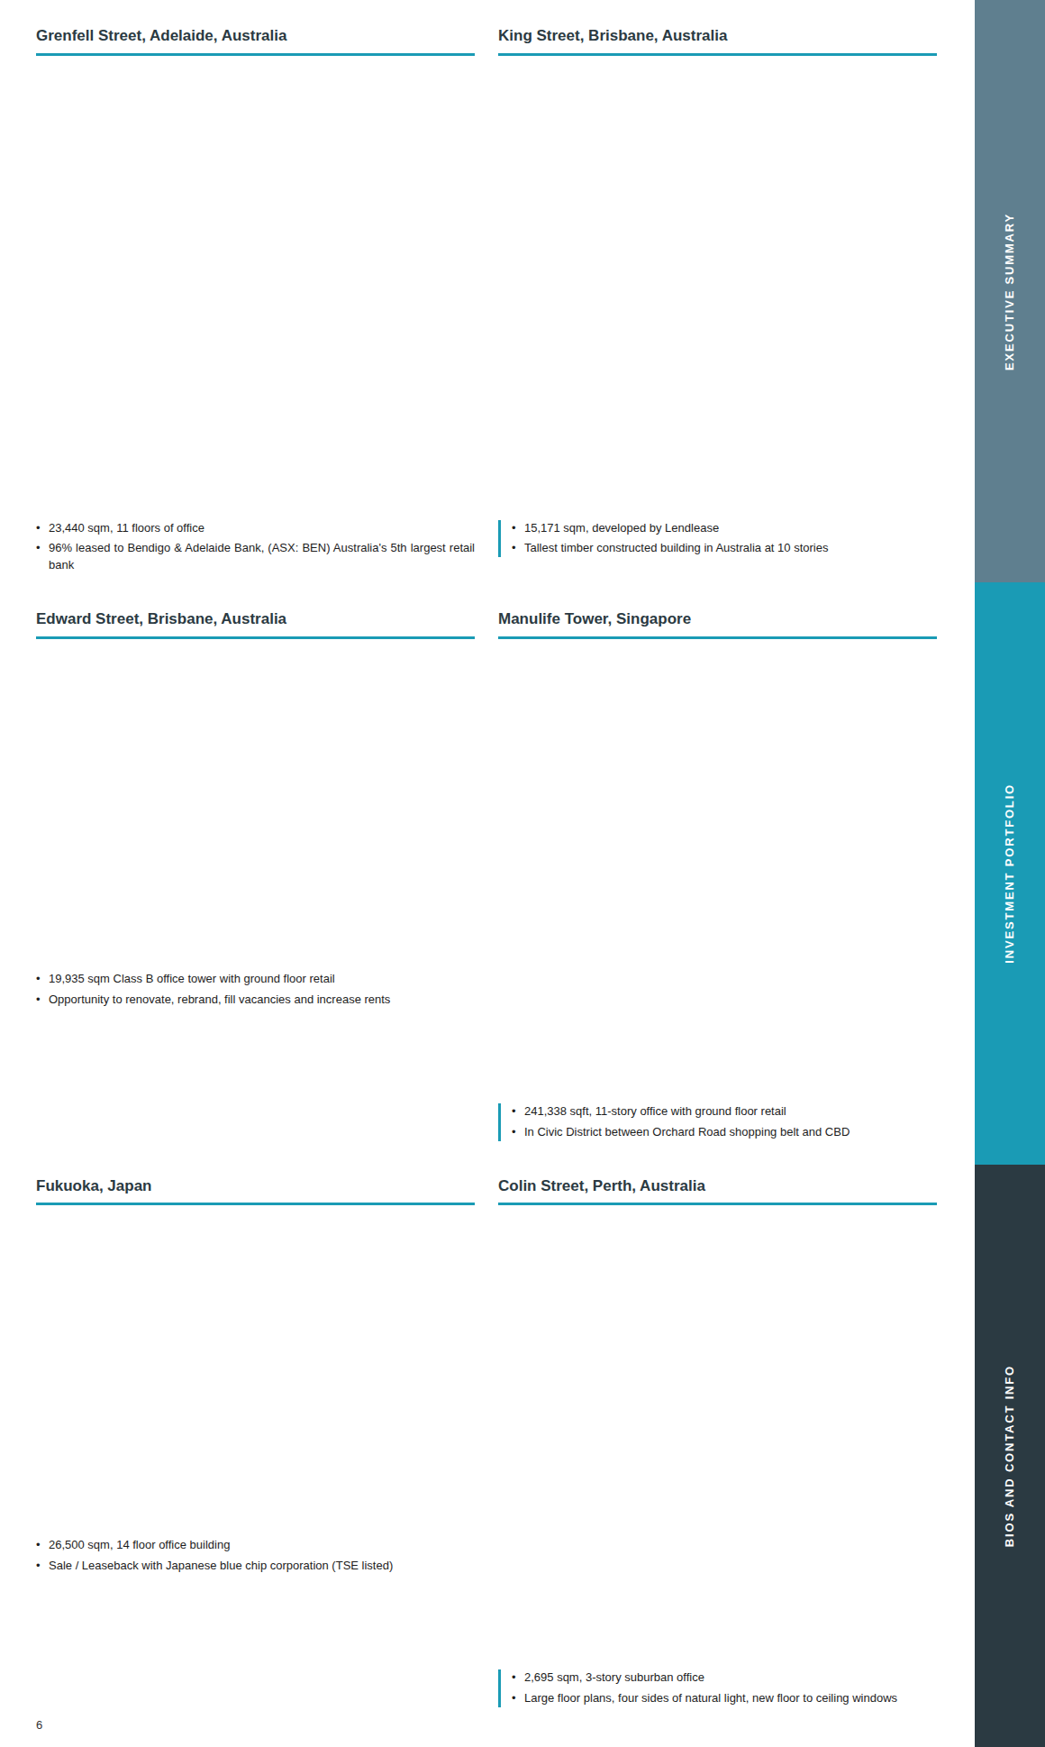Executive Summary
Investment Portfolio
Bios and Contact Info
Grenfell Street, Adelaide, Australia
23,440 sqm, 11 floors of office
96% leased to Bendigo & Adelaide Bank, (ASX: BEN) Australia's 5th largest retail bank
King Street, Brisbane, Australia
15,171 sqm, developed by Lendlease
Tallest timber constructed building in Australia at 10 stories
Edward Street, Brisbane, Australia
19,935 sqm Class B office tower with ground floor retail
Opportunity to renovate, rebrand, fill vacancies and increase rents
Manulife Tower, Singapore
241,338 sqft, 11-story office with ground floor retail
In Civic District between Orchard Road shopping belt and CBD
Fukuoka, Japan
26,500 sqm, 14 floor office building
Sale / Leaseback with Japanese blue chip corporation (TSE listed)
Colin Street, Perth, Australia
2,695 sqm, 3-story suburban office
Large floor plans, four sides of natural light, new floor to ceiling windows
6